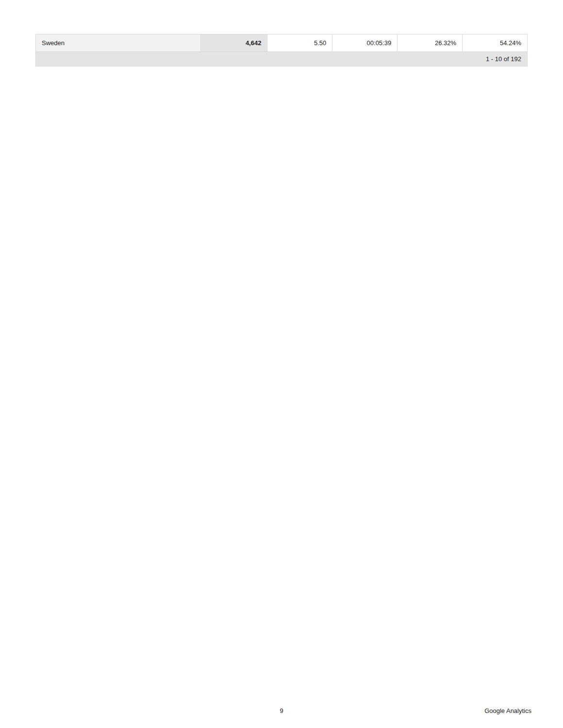| Sweden | 4,642 | 5.50 | 00:05:39 | 26.32% | 54.24% |
| 1 - 10 of 192 |
9
Google Analytics